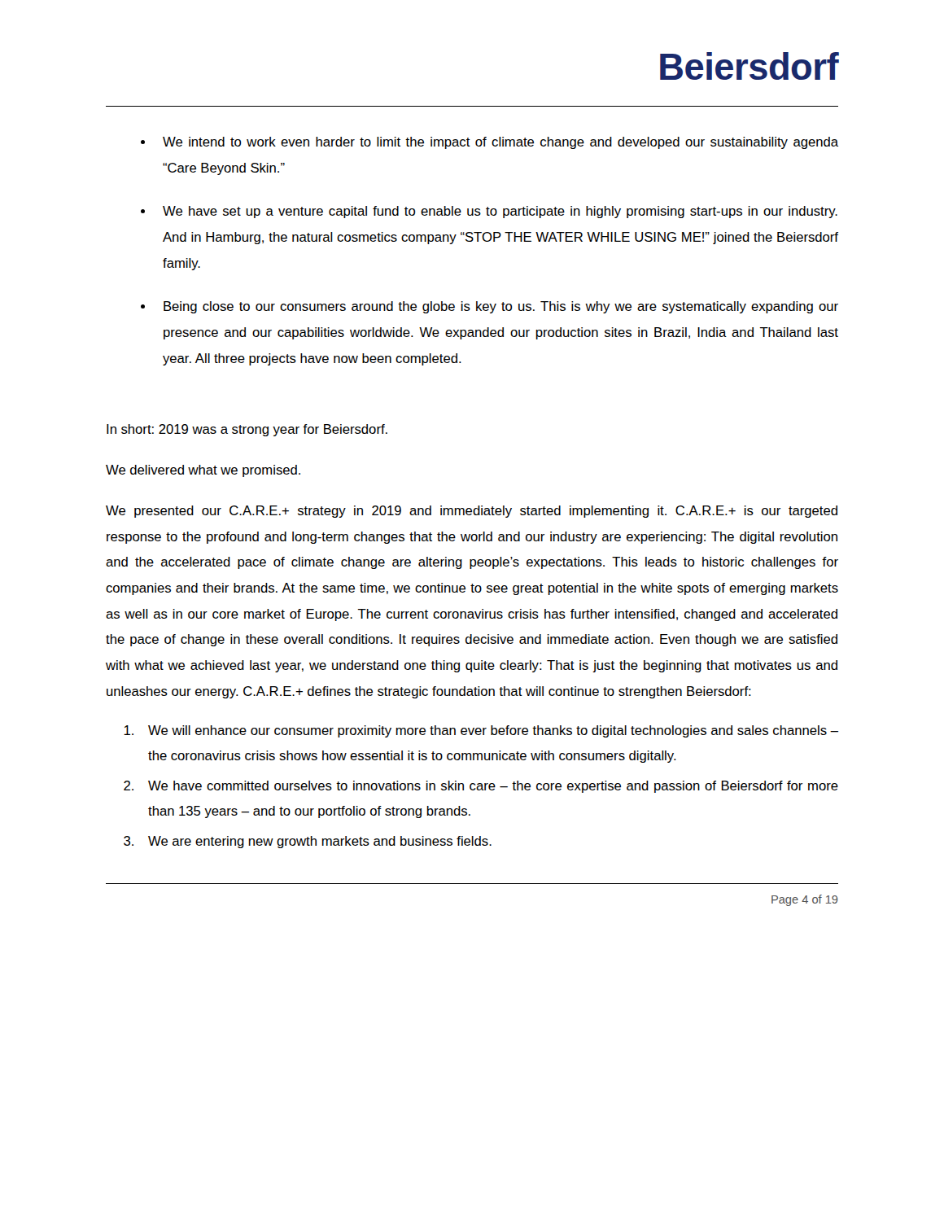Beiersdorf
We intend to work even harder to limit the impact of climate change and developed our sustainability agenda “Care Beyond Skin.”
We have set up a venture capital fund to enable us to participate in highly promising start-ups in our industry. And in Hamburg, the natural cosmetics company “STOP THE WATER WHILE USING ME!” joined the Beiersdorf family.
Being close to our consumers around the globe is key to us. This is why we are systematically expanding our presence and our capabilities worldwide. We expanded our production sites in Brazil, India and Thailand last year. All three projects have now been completed.
In short: 2019 was a strong year for Beiersdorf.
We delivered what we promised.
We presented our C.A.R.E.+ strategy in 2019 and immediately started implementing it. C.A.R.E.+ is our targeted response to the profound and long-term changes that the world and our industry are experiencing: The digital revolution and the accelerated pace of climate change are altering people’s expectations. This leads to historic challenges for companies and their brands. At the same time, we continue to see great potential in the white spots of emerging markets as well as in our core market of Europe. The current coronavirus crisis has further intensified, changed and accelerated the pace of change in these overall conditions. It requires decisive and immediate action. Even though we are satisfied with what we achieved last year, we understand one thing quite clearly: That is just the beginning that motivates us and unleashes our energy. C.A.R.E.+ defines the strategic foundation that will continue to strengthen Beiersdorf:
We will enhance our consumer proximity more than ever before thanks to digital technologies and sales channels – the coronavirus crisis shows how essential it is to communicate with consumers digitally.
We have committed ourselves to innovations in skin care – the core expertise and passion of Beiersdorf for more than 135 years – and to our portfolio of strong brands.
We are entering new growth markets and business fields.
Page 4 of 19